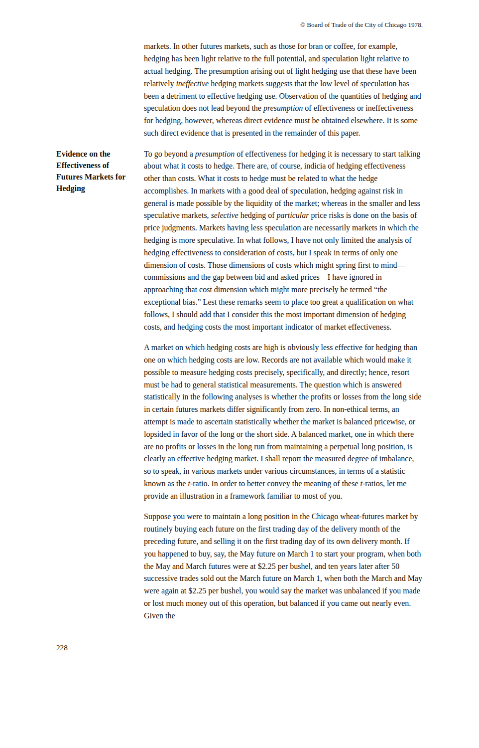© Board of Trade of the City of Chicago 1978.
markets. In other futures markets, such as those for bran or coffee, for example, hedging has been light relative to the full potential, and speculation light relative to actual hedging. The presumption arising out of light hedging use that these have been relatively ineffective hedging markets suggests that the low level of speculation has been a detriment to effective hedging use. Observation of the quantities of hedging and speculation does not lead beyond the presumption of effectiveness or ineffectiveness for hedging, however, whereas direct evidence must be obtained elsewhere. It is some such direct evidence that is presented in the remainder of this paper.
Evidence on the Effectiveness of Futures Markets for Hedging
To go beyond a presumption of effectiveness for hedging it is necessary to start talking about what it costs to hedge. There are, of course, indicia of hedging effectiveness other than costs. What it costs to hedge must be related to what the hedge accomplishes. In markets with a good deal of speculation, hedging against risk in general is made possible by the liquidity of the market; whereas in the smaller and less speculative markets, selective hedging of particular price risks is done on the basis of price judgments. Markets having less speculation are necessarily markets in which the hedging is more speculative. In what follows, I have not only limited the analysis of hedging effectiveness to consideration of costs, but I speak in terms of only one dimension of costs. Those dimensions of costs which might spring first to mind—commissions and the gap between bid and asked prices—I have ignored in approaching that cost dimension which might more precisely be termed “the exceptional bias.” Lest these remarks seem to place too great a qualification on what follows, I should add that I consider this the most important dimension of hedging costs, and hedging costs the most important indicator of market effectiveness.
A market on which hedging costs are high is obviously less effective for hedging than one on which hedging costs are low. Records are not available which would make it possible to measure hedging costs precisely, specifically, and directly; hence, resort must be had to general statistical measurements. The question which is answered statistically in the following analyses is whether the profits or losses from the long side in certain futures markets differ significantly from zero. In non-ethical terms, an attempt is made to ascertain statistically whether the market is balanced pricewise, or lopsided in favor of the long or the short side. A balanced market, one in which there are no profits or losses in the long run from maintaining a perpetual long position, is clearly an effective hedging market. I shall report the measured degree of imbalance, so to speak, in various markets under various circumstances, in terms of a statistic known as the t-ratio. In order to better convey the meaning of these t-ratios, let me provide an illustration in a framework familiar to most of you.
Suppose you were to maintain a long position in the Chicago wheat-futures market by routinely buying each future on the first trading day of the delivery month of the preceding future, and selling it on the first trading day of its own delivery month. If you happened to buy, say, the May future on March 1 to start your program, when both the May and March futures were at $2.25 per bushel, and ten years later after 50 successive trades sold out the March future on March 1, when both the March and May were again at $2.25 per bushel, you would say the market was unbalanced if you made or lost much money out of this operation, but balanced if you came out nearly even. Given the
228